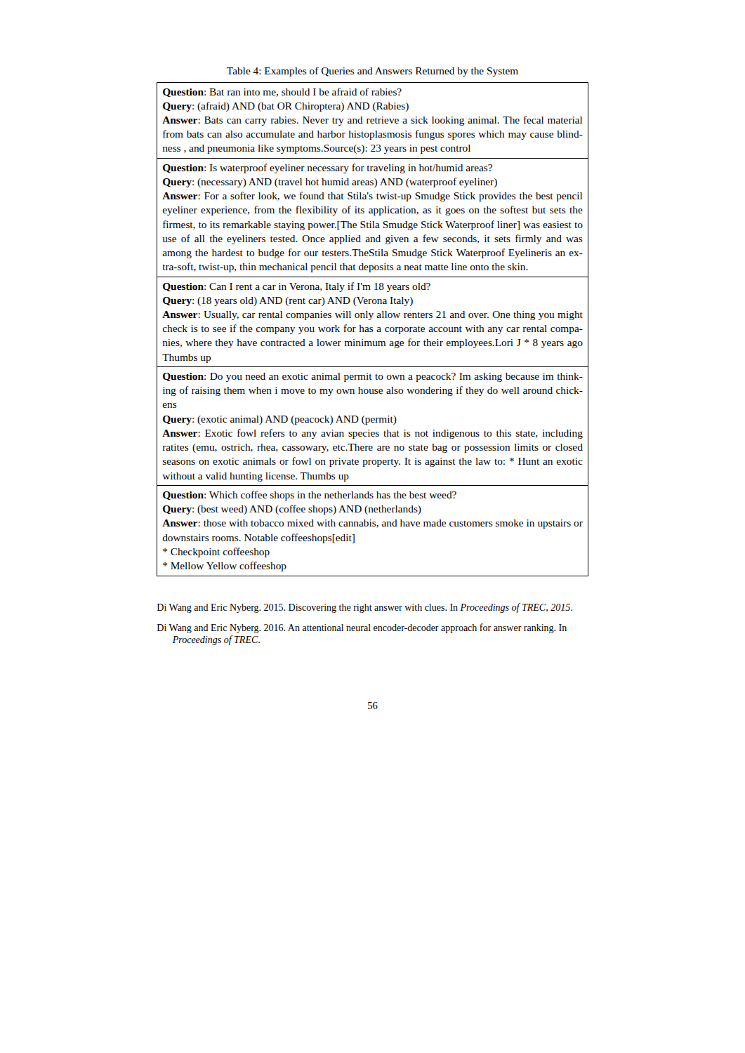Table 4: Examples of Queries and Answers Returned by the System
| Question : Bat ran into me, should I be afraid of rabies? Query : (afraid) AND (bat OR Chiroptera) AND (Rabies) Answer : Bats can carry rabies. Never try and retrieve a sick looking animal. The fecal material from bats can also accumulate and harbor histoplasmosis fungus spores which may cause blindness , and pneumonia like symptoms.Source(s): 23 years in pest control |
| Question : Is waterproof eyeliner necessary for traveling in hot/humid areas? Query : (necessary) AND (travel hot humid areas) AND (waterproof eyeliner) Answer : For a softer look, we found that Stila's twist-up Smudge Stick provides the best pencil eyeliner experience, from the flexibility of its application, as it goes on the softest but sets the firmest, to its remarkable staying power.[The Stila Smudge Stick Waterproof liner] was easiest to use of all the eyeliners tested. Once applied and given a few seconds, it sets firmly and was among the hardest to budge for our testers.TheStila Smudge Stick Waterproof Eyelineris an extra-soft, twist-up, thin mechanical pencil that deposits a neat matte line onto the skin. |
| Question : Can I rent a car in Verona, Italy if I'm 18 years old? Query : (18 years old) AND (rent car) AND (Verona Italy) Answer : Usually, car rental companies will only allow renters 21 and over. One thing you might check is to see if the company you work for has a corporate account with any car rental companies, where they have contracted a lower minimum age for their employees.Lori J * 8 years ago Thumbs up |
| Question : Do you need an exotic animal permit to own a peacock? Im asking because im thinking of raising them when i move to my own house also wondering if they do well around chickens Query : (exotic animal) AND (peacock) AND (permit) Answer : Exotic fowl refers to any avian species that is not indigenous to this state, including ratites (emu, ostrich, rhea, cassowary, etc.There are no state bag or possession limits or closed seasons on exotic animals or fowl on private property. It is against the law to: * Hunt an exotic without a valid hunting license. Thumbs up |
| Question : Which coffee shops in the netherlands has the best weed? Query : (best weed) AND (coffee shops) AND (netherlands) Answer : those with tobacco mixed with cannabis, and have made customers smoke in upstairs or downstairs rooms. Notable coffeeshops[edit] * Checkpoint coffeeshop * Mellow Yellow coffeeshop |
Di Wang and Eric Nyberg. 2015. Discovering the right answer with clues. In Proceedings of TREC, 2015.
Di Wang and Eric Nyberg. 2016. An attentional neural encoder-decoder approach for answer ranking. In Proceedings of TREC.
56